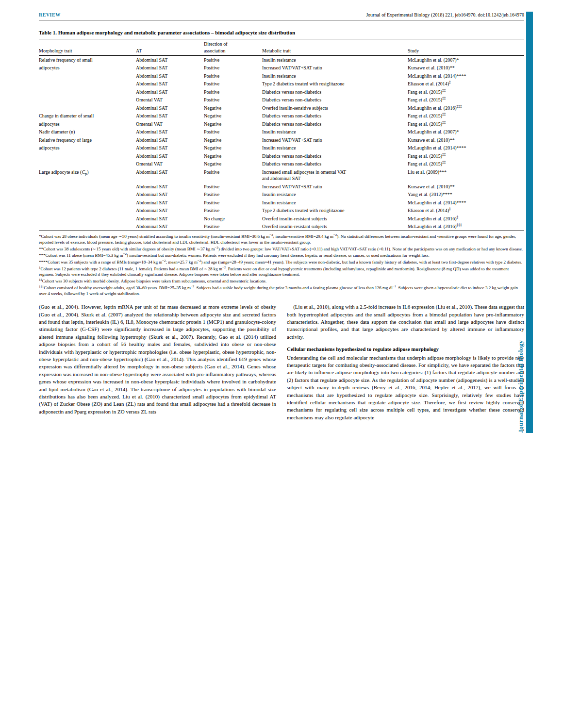Journal of Experimental Biology
Review Journal of Experimental Biology (2018) 221, jeb164970. doi:10.1242/jeb.164970
Table 1. Human adipose morphology and metabolic parameter associations – bimodal adipocyte size distribution
| Morphology trait | AT | Direction of association | Metabolic trait | Study |
| --- | --- | --- | --- | --- |
| Relative frequency of small | Abdominal SAT | Positive | Insulin resistance | McLaughlin et al. (2007)* |
| adipocytes | Abdominal SAT | Positive | Increased VAT/VAT+SAT ratio | Kursawe et al. (2010)** |
| | Abdominal SAT | Positive | Insulin resistance | McLaughlin et al. (2014)**** |
| | Abdominal SAT | Positive | Type 2 diabetics treated with rosiglitazone | Eliasson et al. (2014) ‡ |
| | Abdominal SAT | Positive | Diabetics versus non-diabetics | Fang et al. (2015) ‡‡ |
| | Omental VAT | Positive | Diabetics versus non-diabetics | Fang et al. (2015) ‡‡ |
| | Abdominal SAT | Negative | Overfed insulin-sensitive subjects | McLaughlin et al. (2016) ‡‡‡ |
| Change in diameter of small | Abdominal SAT | Negative | Diabetics versus non-diabetics | Fang et al. (2015) ‡‡ |
| adipocytes | Omental VAT | Negative | Diabetics versus non-diabetics | Fang et al. (2015) ‡‡ |
| Nadir diameter (n) | Abdominal SAT | Positive | Insulin resistance | McLaughlin et al. (2007)* |
| Relative frequency of large | Abdominal SAT | Negative | Increased VAT/VAT+SAT ratio | Kursawe et al. (2010)** |
| adipocytes | Abdominal SAT | Negative | Insulin resistance | McLaughlin et al. (2014)**** |
| | Abdominal SAT | Negative | Diabetics versus non-diabetics | Fang et al. (2015) ‡‡ |
| | Omental VAT | Negative | Diabetics versus non-diabetics | Fang et al. (2015) ‡‡ |
| Large adipocyte size ( C p ) | Abdominal SAT | Positive | Increased small adipocytes in omental VAT and abdominal SAT | Liu et al. (2009)*** |
| | Abdominal SAT | Positive | Increased VAT/VAT+SAT ratio | Kursawe et al. (2010)** |
| | Abdominal SAT | Positive | Insulin resistance | Yang et al. (2012)**** |
| | Abdominal SAT | Positive | Insulin resistance | McLaughlin et al. (2014)**** |
| | Abdominal SAT | Positive | Type 2 diabetics treated with rosiglitazone | Eliasson et al. (2014) ‡ |
| | Abdominal SAT | No change | Overfed insulin-resistant subjects | McLaughlin et al. (2016) ‡ |
| | Abdominal SAT | Positive | Overfed insulin-resistant subjects | McLaughlin et al. (2016) ‡‡‡ |
*Cohort was 28 obese individuals (mean age ∼50 years) stratified according to insulin sensitivity (insulin-resistant BMI=30.6 kg m−2; insulin-sensitive BMI=29.4 kg m−2). No statistical differences between insulin-resistant and -sensitive groups were found for age, gender, reported levels of exercise, blood pressure, fasting glucose, total cholesterol and LDL cholesterol. HDL cholesterol was lower in the insulin-resistant group.
**Cohort was 38 adolescents (∼15 years old) with similar degrees of obesity (mean BMI ∼37 kg m−2) divided into two groups: low VAT/VAT+SAT ratio (<0.11) and high VAT/VAT+SAT ratio (>0.11). None of the participants was on any medication or had any known disease.
***Cohort was 11 obese (mean BMI=45.3 kg m−2) insulin-resistant but non-diabetic women. Patients were excluded if they had coronary heart disease, hepatic or renal disease, or cancer, or used medications for weight loss.
****Cohort was 35 subjects with a range of BMIs (range=18–34 kg m−2; mean=25.7 kg m−2) and age (range=28–49 years; mean=41 years). The subjects were non-diabetic, but had a known family history of diabetes, with at least two first-degree relatives with type 2 diabetes.
‡Cohort was 12 patients with type 2 diabetes (11 male, 1 female). Patients had a mean BMI of ∼28 kg m−2. Patients were on diet or oral hypoglycemic treatments (including sulfonylurea, repaglinide and metformin). Rosiglitazone (8 mg QD) was added to the treatment regimen. Subjects were excluded if they exhibited clinically significant disease. Adipose biopsies were taken before and after rosiglitazone treatment.
‡‡Cohort was 30 subjects with morbid obesity. Adipose biopsies were taken from subcutaneous, omental and mesenteric locations.
‡‡‡Cohort consisted of healthy overweight adults, aged 30–60 years. BMI=25–35 kg m−2. Subjects had a stable body weight during the prior 3 months and a fasting plasma glucose of less than 126 mg dl−1. Subjects were given a hypercaloric diet to induce 3.2 kg weight gain over 4 weeks, followed by 1 week of weight stabilization.
(Guo et al., 2004). However, leptin mRNA per unit of fat mass decreased at more extreme levels of obesity (Guo et al., 2004). Skurk et al. (2007) analyzed the relationship between adipocyte size and secreted factors and found that leptin, interleukin (IL) 6, IL8, Monocyte chemotactic protein 1 (MCP1) and granulocyte-colony stimulating factor (G-CSF) were significantly increased in large adipocytes, supporting the possibility of altered immune signaling following hypertrophy (Skurk et al., 2007). Recently, Gao et al. (2014) utilized adipose biopsies from a cohort of 56 healthy males and females, subdivided into obese or non-obese individuals with hyperplastic or hypertrophic morphologies (i.e. obese hyperplastic, obese hypertrophic, non-obese hyperplastic and non-obese hypertrophic) (Gao et al., 2014). This analysis identified 619 genes whose expression was differentially altered by morphology in non-obese subjects (Gao et al., 2014). Genes whose expression was increased in non-obese hypertrophy were associated with pro-inflammatory pathways, whereas genes whose expression was increased in non-obese hyperplasic individuals where involved in carbohydrate and lipid metabolism (Gao et al., 2014). The transcriptome of adipocytes in populations with bimodal size distributions has also been analyzed. Liu et al. (2010) characterized small adipocytes from epidydimal AT (VAT) of Zucker Obese (ZO) and Lean (ZL) rats and found that small adipocytes had a threefold decrease in adiponectin and Pparg expression in ZO versus ZL rats
(Liu et al., 2010), along with a 2.5-fold increase in IL6 expression (Liu et al., 2010). These data suggest that both hypertrophied adipocytes and the small adipocytes from a bimodal population have pro-inflammatory characteristics. Altogether, these data support the conclusion that small and large adipocytes have distinct transcriptional profiles, and that large adipocytes are characterized by altered immune or inflammatory activity.
Cellular mechanisms hypothesized to regulate adipose morphology
Understanding the cell and molecular mechanisms that underpin adipose morphology is likely to provide new therapeutic targets for combating obesity-associated disease. For simplicity, we have separated the factors that are likely to influence adipose morphology into two categories: (1) factors that regulate adipocyte number and (2) factors that regulate adipocyte size. As the regulation of adipocyte number (adipogenesis) is a well-studied subject with many in-depth reviews (Berry et al., 2016, 2014; Hepler et al., 2017), we will focus on mechanisms that are hypothesized to regulate adipocyte size. Surprisingly, relatively few studies have identified cellular mechanisms that regulate adipocyte size. Therefore, we first review highly conserved mechanisms for regulating cell size across multiple cell types, and investigate whether these conserved mechanisms may also regulate adipocyte
5